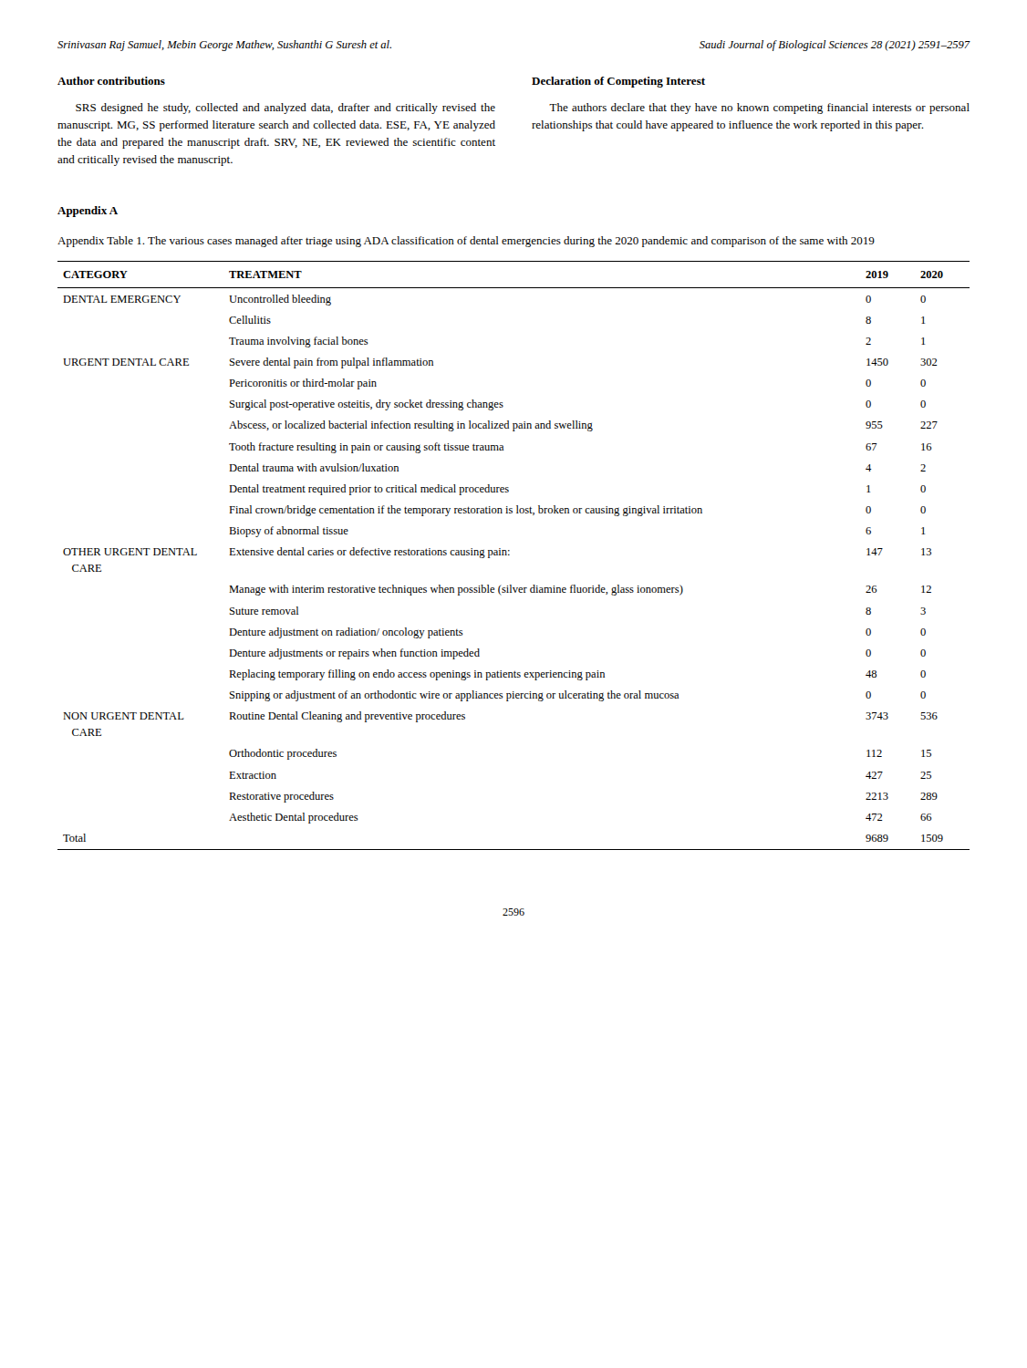Srinivasan Raj Samuel, Mebin George Mathew, Sushanthi G Suresh et al. Saudi Journal of Biological Sciences 28 (2021) 2591–2597
Author contributions
SRS designed he study, collected and analyzed data, drafter and critically revised the manuscript. MG, SS performed literature search and collected data. ESE, FA, YE analyzed the data and prepared the manuscript draft. SRV, NE, EK reviewed the scientific content and critically revised the manuscript.
Declaration of Competing Interest
The authors declare that they have no known competing financial interests or personal relationships that could have appeared to influence the work reported in this paper.
Appendix A
Appendix Table 1. The various cases managed after triage using ADA classification of dental emergencies during the 2020 pandemic and comparison of the same with 2019
| CATEGORY | TREATMENT | 2019 | 2020 |
| --- | --- | --- | --- |
| DENTAL EMERGENCY | Uncontrolled bleeding | 0 | 0 |
| | Cellulitis | 8 | 1 |
| | Trauma involving facial bones | 2 | 1 |
| URGENT DENTAL CARE | Severe dental pain from pulpal inflammation | 1450 | 302 |
| | Pericoronitis or third-molar pain | 0 | 0 |
| | Surgical post-operative osteitis, dry socket dressing changes | 0 | 0 |
| | Abscess, or localized bacterial infection resulting in localized pain and swelling | 955 | 227 |
| | Tooth fracture resulting in pain or causing soft tissue trauma | 67 | 16 |
| | Dental trauma with avulsion/luxation | 4 | 2 |
| | Dental treatment required prior to critical medical procedures | 1 | 0 |
| | Final crown/bridge cementation if the temporary restoration is lost, broken or causing gingival irritation | 0 | 0 |
| | Biopsy of abnormal tissue | 6 | 1 |
| OTHER URGENT DENTAL CARE | Extensive dental caries or defective restorations causing pain: | 147 | 13 |
| | Manage with interim restorative techniques when possible (silver diamine fluoride, glass ionomers) | 26 | 12 |
| | Suture removal | 8 | 3 |
| | Denture adjustment on radiation/ oncology patients | 0 | 0 |
| | Denture adjustments or repairs when function impeded | 0 | 0 |
| | Replacing temporary filling on endo access openings in patients experiencing pain | 48 | 0 |
| | Snipping or adjustment of an orthodontic wire or appliances piercing or ulcerating the oral mucosa | 0 | 0 |
| NON URGENT DENTAL CARE | Routine Dental Cleaning and preventive procedures | 3743 | 536 |
| | Orthodontic procedures | 112 | 15 |
| | Extraction | 427 | 25 |
| | Restorative procedures | 2213 | 289 |
| | Aesthetic Dental procedures | 472 | 66 |
| Total | | 9689 | 1509 |
2596